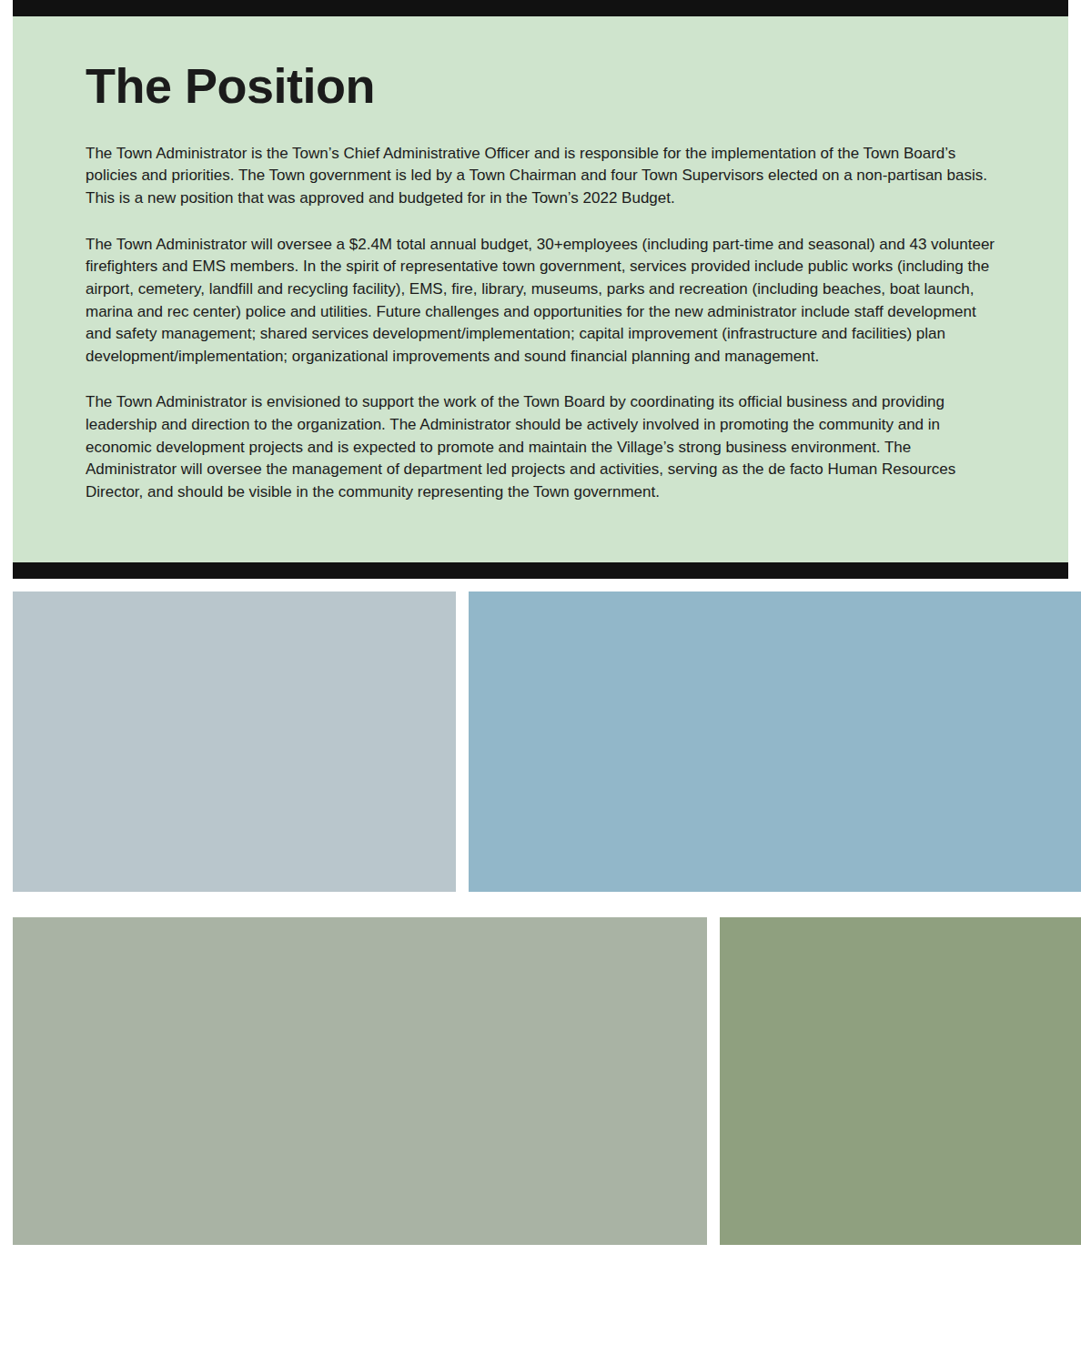The Position
The Town Administrator is the Town’s Chief Administrative Officer and is responsible for the implementation of the Town Board’s policies and priorities. The Town government is led by a Town Chairman and four Town Supervisors elected on a non-partisan basis. This is a new position that was approved and budgeted for in the Town’s 2022 Budget.
The Town Administrator will oversee a $2.4M total annual budget, 30+employees (including part-time and seasonal) and 43 volunteer firefighters and EMS members. In the spirit of representative town government, services provided include public works (including the airport, cemetery, landfill and recycling facility), EMS, fire, library, museums, parks and recreation (including beaches, boat launch, marina and rec center) police and utilities. Future challenges and opportunities for the new administrator include staff development and safety management; shared services development/implementation; capital improvement (infrastructure and facilities) plan development/implementation; organizational improvements and sound financial planning and management.
The Town Administrator is envisioned to support the work of the Town Board by coordinating its official business and providing leadership and direction to the organization. The Administrator should be actively involved in promoting the community and in economic development projects and is expected to promote and maintain the Village’s strong business environment. The Administrator will oversee the management of department led projects and activities, serving as the de facto Human Resources Director, and should be visible in the community representing the Town government.